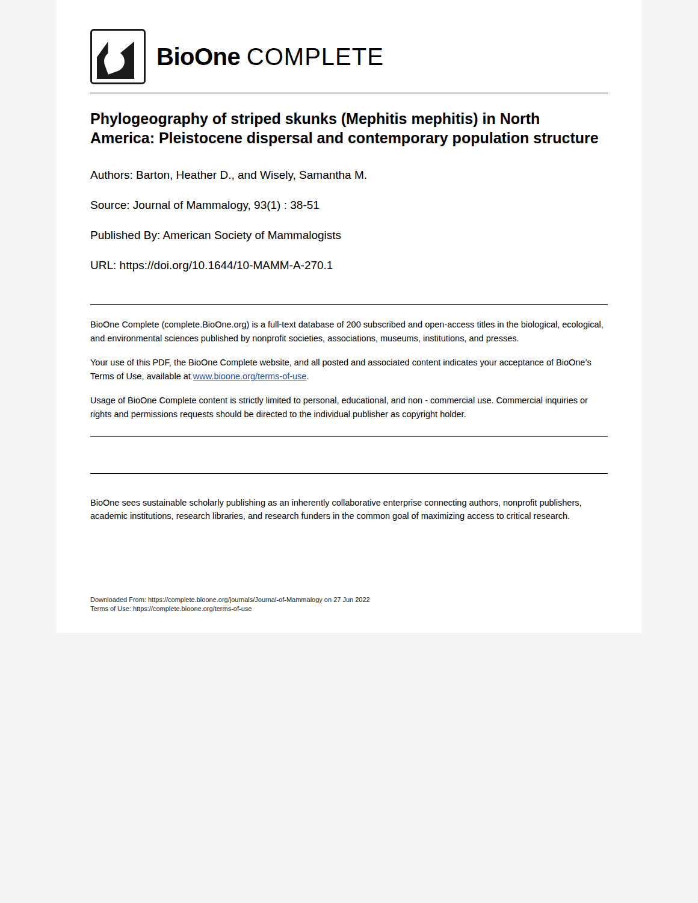Bio One COMPLETE
Phylogeography of striped skunks (Mephitis mephitis) in North America: Pleistocene dispersal and contemporary population structure
Authors: Barton, Heather D., and Wisely, Samantha M.
Source: Journal of Mammalogy, 93(1) : 38-51
Published By: American Society of Mammalogists
URL: https://doi.org/10.1644/10-MAMM-A-270.1
BioOne Complete (complete.BioOne.org) is a full-text database of 200 subscribed and open-access titles in the biological, ecological, and environmental sciences published by nonprofit societies, associations, museums, institutions, and presses.
Your use of this PDF, the BioOne Complete website, and all posted and associated content indicates your acceptance of BioOne’s Terms of Use, available at www.bioone.org/terms-of-use.
Usage of BioOne Complete content is strictly limited to personal, educational, and non - commercial use. Commercial inquiries or rights and permissions requests should be directed to the individual publisher as copyright holder.
BioOne sees sustainable scholarly publishing as an inherently collaborative enterprise connecting authors, nonprofit publishers, academic institutions, research libraries, and research funders in the common goal of maximizing access to critical research.
Downloaded From: https://complete.bioone.org/journals/Journal-of-Mammalogy on 27 Jun 2022
Terms of Use: https://complete.bioone.org/terms-of-use